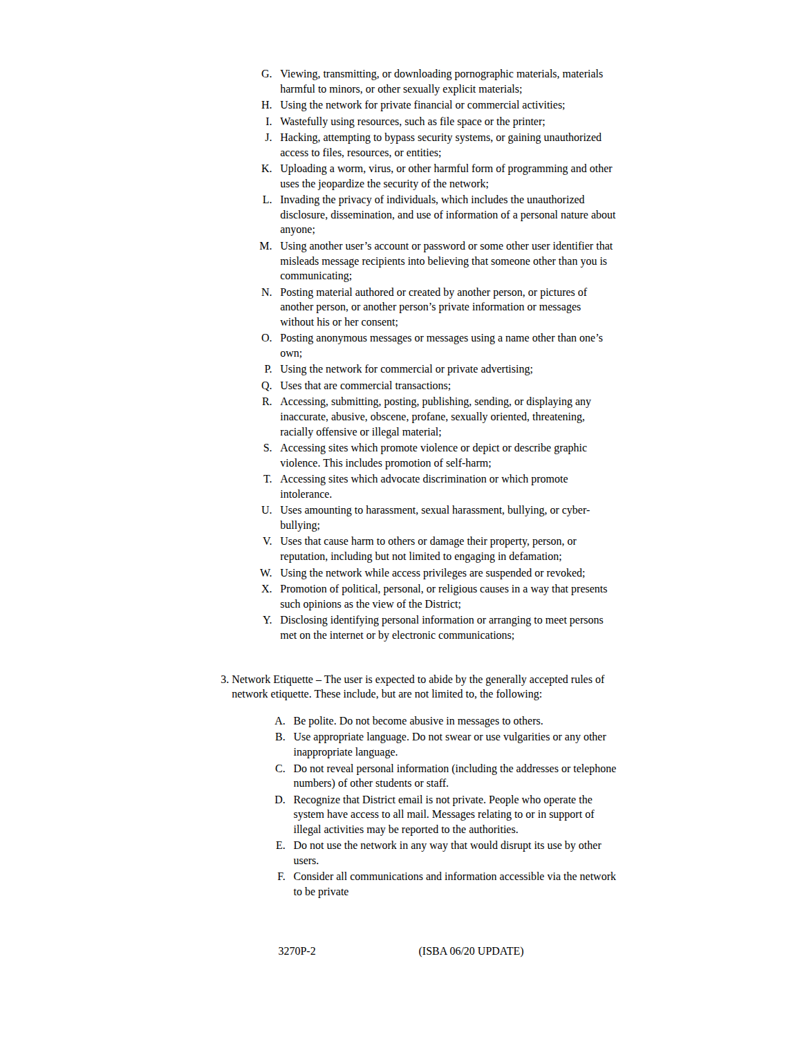Viewing, transmitting, or downloading pornographic materials, materials harmful to minors, or other sexually explicit materials;
Using the network for private financial or commercial activities;
Wastefully using resources, such as file space or the printer;
Hacking, attempting to bypass security systems, or gaining unauthorized access to files, resources, or entities;
Uploading a worm, virus, or other harmful form of programming and other uses the jeopardize the security of the network;
Invading the privacy of individuals, which includes the unauthorized disclosure, dissemination, and use of information of a personal nature about anyone;
Using another user’s account or password or some other user identifier that misleads message recipients into believing that someone other than you is communicating;
Posting material authored or created by another person, or pictures of another person, or another person’s private information or messages without his or her consent;
Posting anonymous messages or messages using a name other than one’s own;
Using the network for commercial or private advertising;
Uses that are commercial transactions;
Accessing, submitting, posting, publishing, sending, or displaying any inaccurate, abusive, obscene, profane, sexually oriented, threatening, racially offensive or illegal material;
Accessing sites which promote violence or depict or describe graphic violence. This includes promotion of self-harm;
Accessing sites which advocate discrimination or which promote intolerance.
Uses amounting to harassment, sexual harassment, bullying, or cyber-bullying;
Uses that cause harm to others or damage their property, person, or reputation, including but not limited to engaging in defamation;
Using the network while access privileges are suspended or revoked;
Promotion of political, personal, or religious causes in a way that presents such opinions as the view of the District;
Disclosing identifying personal information or arranging to meet persons met on the internet or by electronic communications;
Network Etiquette – The user is expected to abide by the generally accepted rules of network etiquette. These include, but are not limited to, the following:
Be polite. Do not become abusive in messages to others.
Use appropriate language. Do not swear or use vulgarities or any other inappropriate language.
Do not reveal personal information (including the addresses or telephone numbers) of other students or staff.
Recognize that District email is not private. People who operate the system have access to all mail. Messages relating to or in support of illegal activities may be reported to the authorities.
Do not use the network in any way that would disrupt its use by other users.
Consider all communications and information accessible via the network to be private
3270P-2 (ISBA 06/20 UPDATE)